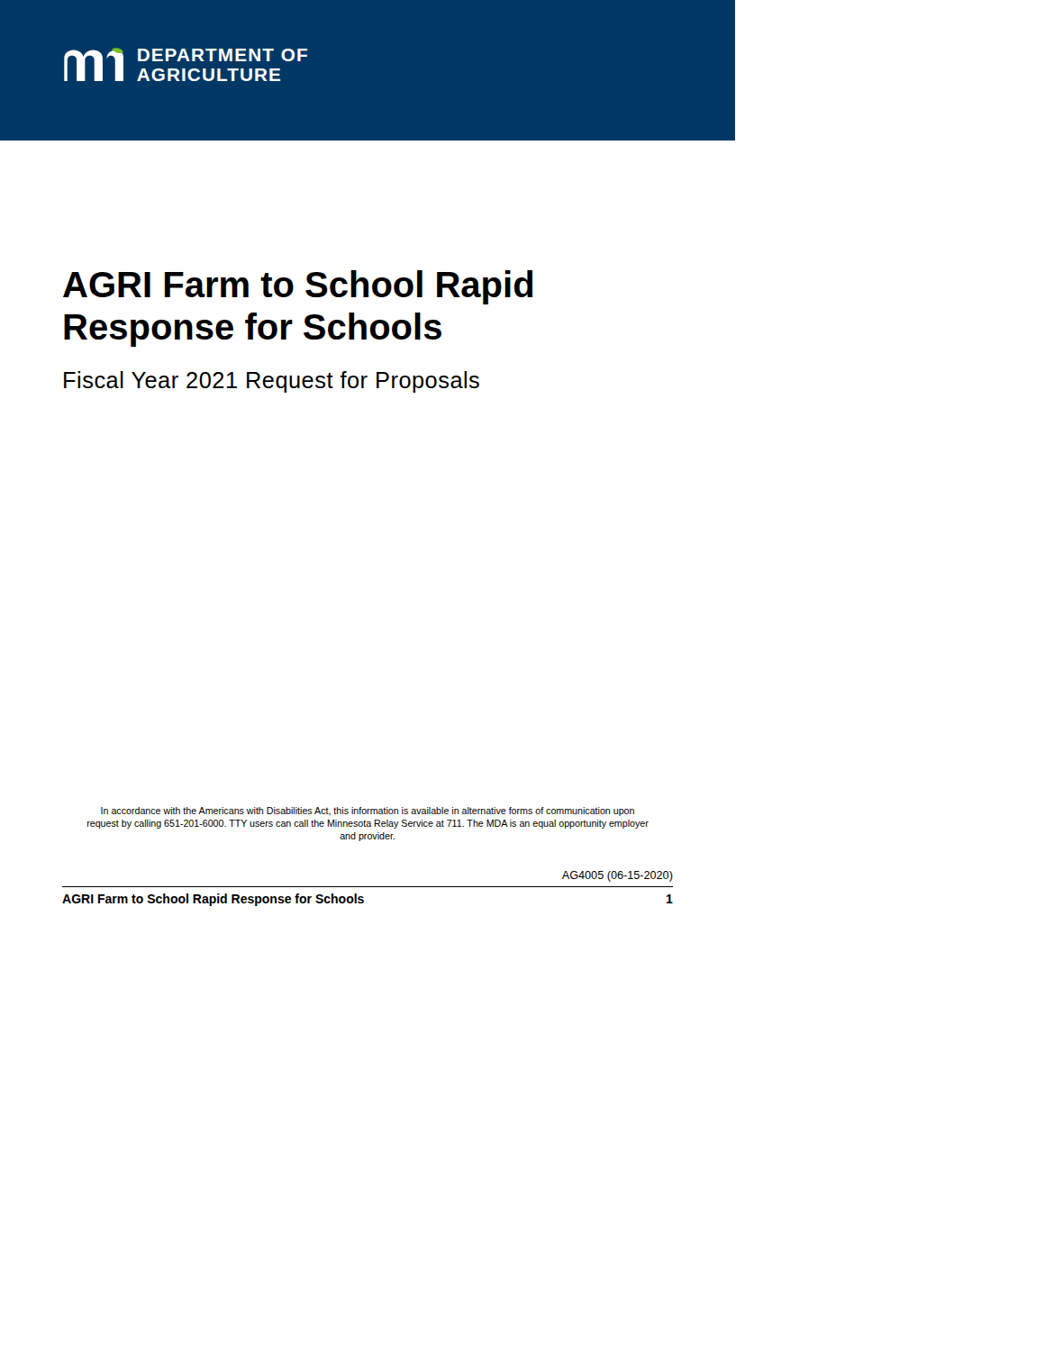Department of
Agriculture
AGRI Farm to School Rapid Response for Schools
Fiscal Year 2021 Request for Proposals
In accordance with the Americans with Disabilities Act, this information is available in alternative forms of communication upon request by calling 651-201-6000. TTY users can call the Minnesota Relay Service at 711. The MDA is an equal opportunity employer and provider.
AG4005 (06-15-2020)
AGRI Farm to School Rapid Response for Schools 1